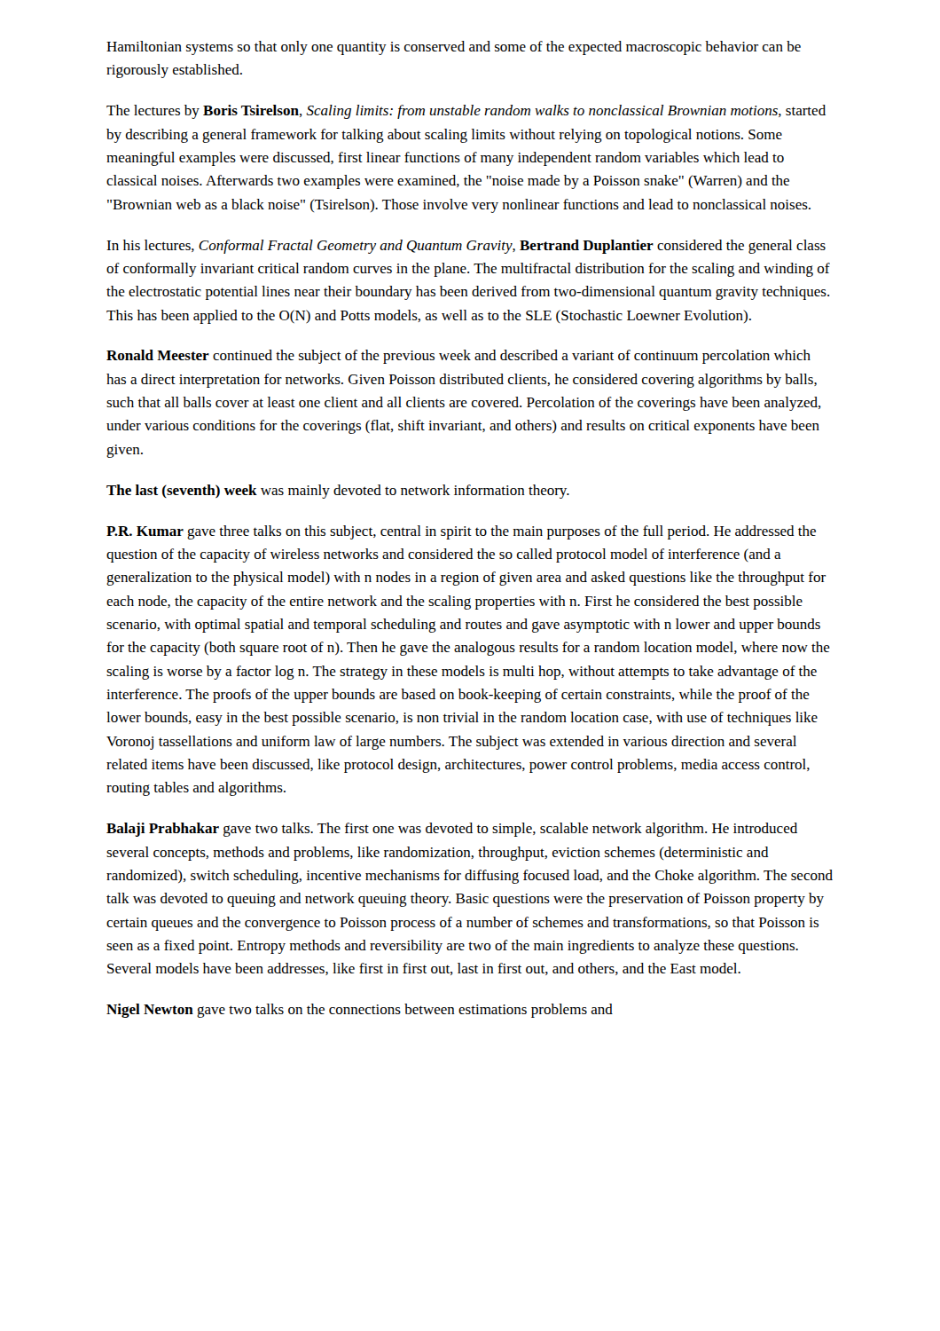Hamiltonian systems so that only one quantity is conserved and some of the expected macroscopic behavior can be rigorously established.
The lectures by Boris Tsirelson, Scaling limits: from unstable random walks to nonclassical Brownian motions, started by describing a general framework for talking about scaling limits without relying on topological notions. Some meaningful examples were discussed, first linear functions of many independent random variables which lead to classical noises. Afterwards two examples were examined, the "noise made by a Poisson snake" (Warren) and the "Brownian web as a black noise" (Tsirelson). Those involve very nonlinear functions and lead to nonclassical noises.
In his lectures, Conformal Fractal Geometry and Quantum Gravity, Bertrand Duplantier considered the general class of conformally invariant critical random curves in the plane. The multifractal distribution for the scaling and winding of the electrostatic potential lines near their boundary has been derived from two-dimensional quantum gravity techniques. This has been applied to the O(N) and Potts models, as well as to the SLE (Stochastic Loewner Evolution).
Ronald Meester continued the subject of the previous week and described a variant of continuum percolation which has a direct interpretation for networks. Given Poisson distributed clients, he considered covering algorithms by balls, such that all balls cover at least one client and all clients are covered. Percolation of the coverings have been analyzed, under various conditions for the coverings (flat, shift invariant, and others) and results on critical exponents have been given.
The last (seventh) week was mainly devoted to network information theory.
P.R. Kumar gave three talks on this subject, central in spirit to the main purposes of the full period. He addressed the question of the capacity of wireless networks and considered the so called protocol model of interference (and a generalization to the physical model) with n nodes in a region of given area and asked questions like the throughput for each node, the capacity of the entire network and the scaling properties with n. First he considered the best possible scenario, with optimal spatial and temporal scheduling and routes and gave asymptotic with n lower and upper bounds for the capacity (both square root of n). Then he gave the analogous results for a random location model, where now the scaling is worse by a factor log n. The strategy in these models is multi hop, without attempts to take advantage of the interference. The proofs of the upper bounds are based on book-keeping of certain constraints, while the proof of the lower bounds, easy in the best possible scenario, is non trivial in the random location case, with use of techniques like Voronoj tassellations and uniform law of large numbers. The subject was extended in various direction and several related items have been discussed, like protocol design, architectures, power control problems, media access control, routing tables and algorithms.
Balaji Prabhakar gave two talks. The first one was devoted to simple, scalable network algorithm. He introduced several concepts, methods and problems, like randomization, throughput, eviction schemes (deterministic and randomized), switch scheduling, incentive mechanisms for diffusing focused load, and the Choke algorithm. The second talk was devoted to queuing and network queuing theory. Basic questions were the preservation of Poisson property by certain queues and the convergence to Poisson process of a number of schemes and transformations, so that Poisson is seen as a fixed point. Entropy methods and reversibility are two of the main ingredients to analyze these questions. Several models have been addresses, like first in first out, last in first out, and others, and the East model.
Nigel Newton gave two talks on the connections between estimations problems and